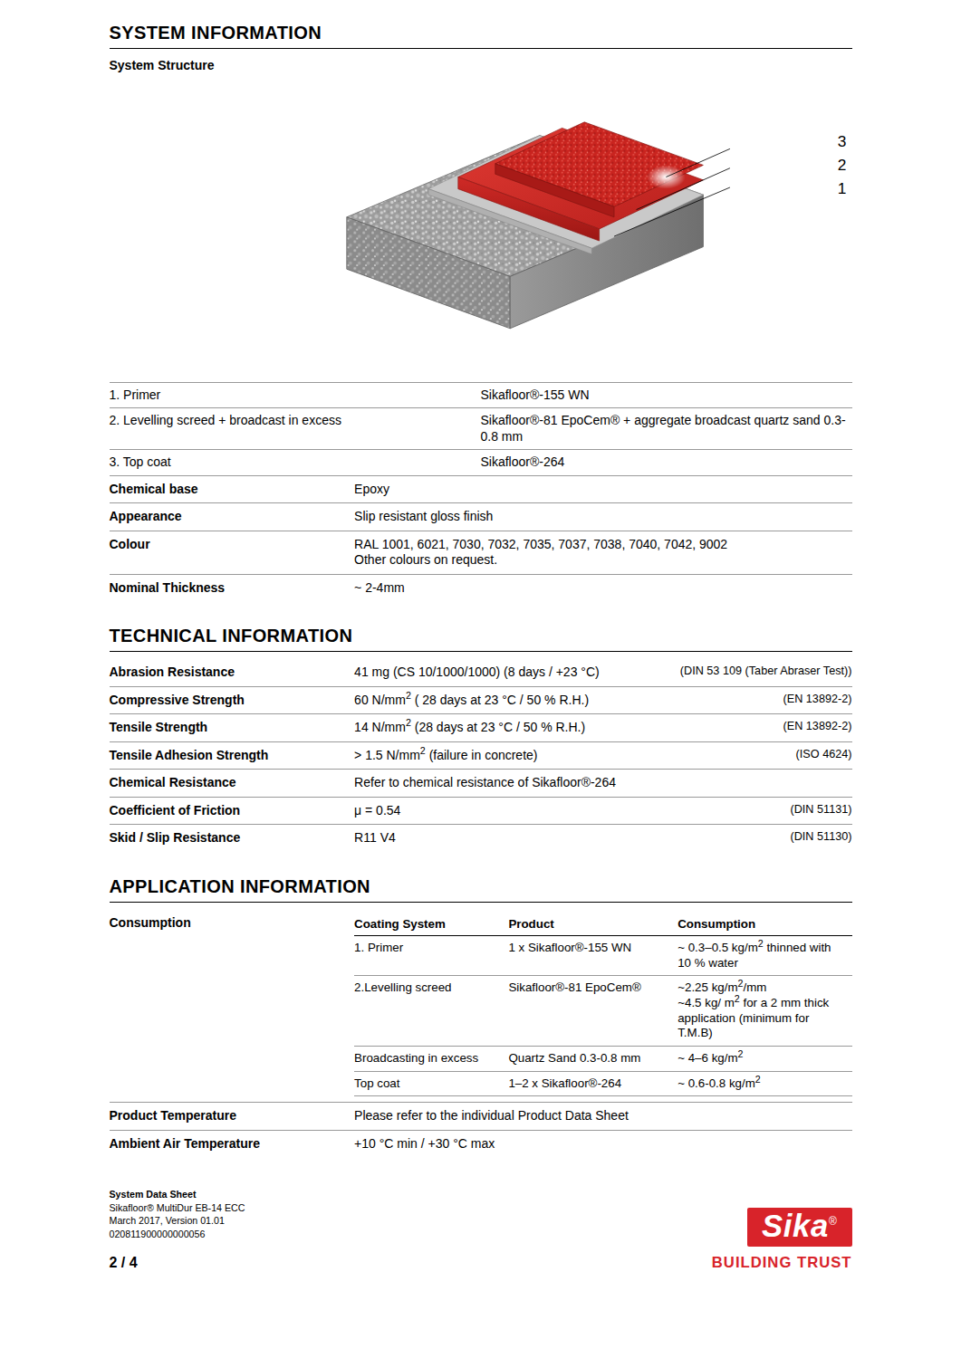SYSTEM INFORMATION
System Structure
3 2 1
| 1. Primer | Sikafloor®-155 WN |
| 2. Levelling screed + broadcast in excess | Sikafloor®-81 EpoCem® + aggregate broadcast quartz sand 0.3-0.8 mm |
| 3. Top coat | Sikafloor®-264 |
| Chemical base | Epoxy |
| Appearance | Slip resistant gloss finish |
| Colour | RAL 1001, 6021, 7030, 7032, 7035, 7037, 7038, 7040, 7042, 9002 Other colours on request. |
| Nominal Thickness | ~ 2-4mm |
TECHNICAL INFORMATION
| Abrasion Resistance | (DIN 53 109 (Taber Abraser Test)) 41 mg (CS 10/1000/1000) (8 days / +23 °C) |
| Compressive Strength | (EN 13892-2) 60 N/mm 2 ( 28 days at 23 °C / 50 % R.H.) |
| Tensile Strength | (EN 13892-2) 14 N/mm 2 (28 days at 23 °C / 50 % R.H.) |
| Tensile Adhesion Strength | (ISO 4624) > 1.5 N/mm 2 (failure in concrete) |
| Chemical Resistance | Refer to chemical resistance of Sikafloor®-264 |
| Coefficient of Friction | (DIN 51131) μ = 0.54 |
| Skid / Slip Resistance | (DIN 51130) R11 V4 |
APPLICATION INFORMATION
| Consumption | / Coating System / Product / Consumption / / --- / --- / --- / / 1. Primer / 1 x Sikafloor®-155 WN / ~ 0.3–0.5 kg/m 2 thinned with 10 % water / / 2.Levelling screed / Sikafloor®-81 EpoCem® / ~2.25 kg/m 2 /mm ~4.5 kg/ m 2 for a 2 mm thick application (minimum for T.M.B) / / Broadcasting in excess / Quartz Sand 0.3-0.8 mm / ~ 4–6 kg/m 2 / / Top coat / 1–2 x Sikafloor®-264 / ~ 0.6-0.8 kg/m 2 / |
| Product Temperature | Please refer to the individual Product Data Sheet |
| Ambient Air Temperature | +10 °C min / +30 °C max |
System Data Sheet
Sikafloor® MultiDur EB-14 ECC
March 2017, Version 01.01
020811900000000056
2 / 4
Sika®
BUILDING TRUST